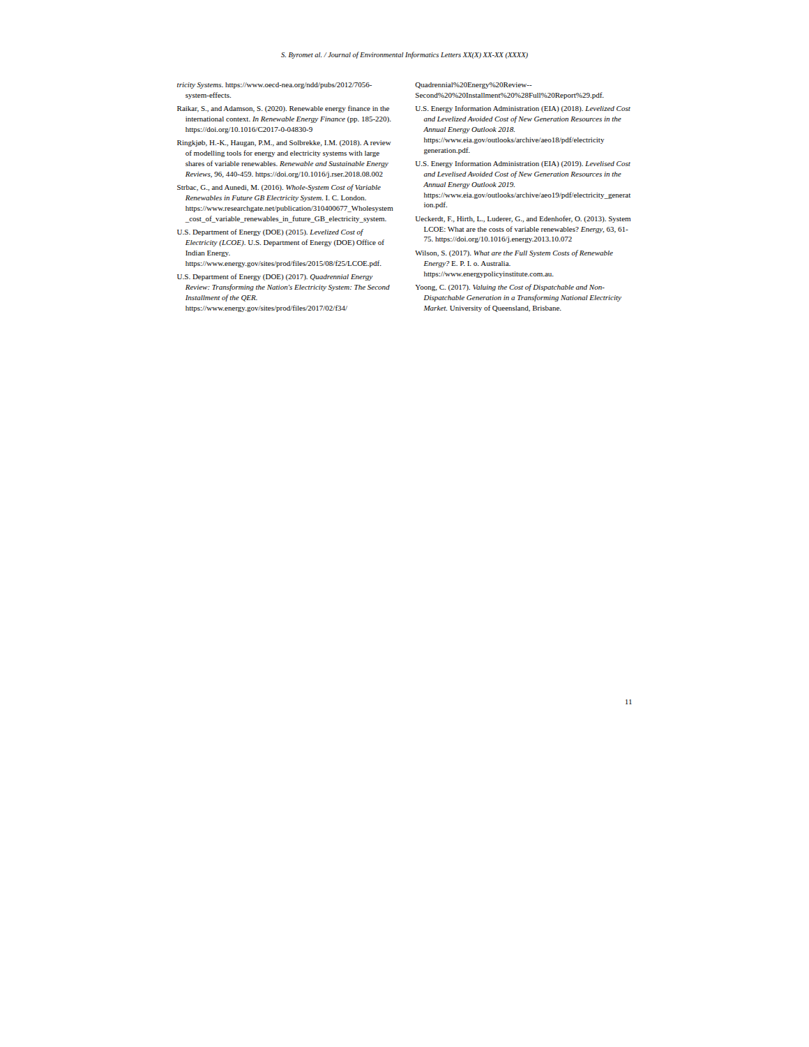S. Byromet al. / Journal of Environmental Informatics Letters XX(X) XX-XX (XXXX)
tricity Systems. https://www.oecd-nea.org/ndd/pubs/2012/7056-system-effects.
Raikar, S., and Adamson, S. (2020). Renewable energy finance in the international context. In Renewable Energy Finance (pp. 185-220). https://doi.org/10.1016/C2017-0-04830-9
Ringkjøb, H.-K., Haugan, P.M., and Solbrekke, I.M. (2018). A review of modelling tools for energy and electricity systems with large shares of variable renewables. Renewable and Sustainable Energy Reviews, 96, 440-459. https://doi.org/10.1016/j.rser.2018.08.002
Strbac, G., and Aunedi, M. (2016). Whole-System Cost of Variable Renewables in Future GB Electricity System. I. C. London. https://www.researchgate.net/publication/310400677_Wholesystem_cost_of_variable_renewables_in_future_GB_electricity_system.
U.S. Department of Energy (DOE) (2015). Levelized Cost of Electricity (LCOE). U.S. Department of Energy (DOE) Office of Indian Energy. https://www.energy.gov/sites/prod/files/2015/08/f25/LCOE.pdf.
U.S. Department of Energy (DOE) (2017). Quadrennial Energy Review: Transforming the Nation's Electricity System: The Second Installment of the QER. https://www.energy.gov/sites/prod/files/2017/02/f34/
Quadrennial%20Energy%20Review--Second%20%20Installment%20%28Full%20Report%29.pdf.
U.S. Energy Information Administration (EIA) (2018). Levelized Cost and Levelized Avoided Cost of New Generation Resources in the Annual Energy Outlook 2018. https://www.eia.gov/outlooks/archive/aeo18/pdf/electricity generation.pdf.
U.S. Energy Information Administration (EIA) (2019). Levelised Cost and Levelised Avoided Cost of New Generation Resources in the Annual Energy Outlook 2019. https://www.eia.gov/outlooks/archive/aeo19/pdf/electricity_generation.pdf.
Ueckerdt, F., Hirth, L., Luderer, G., and Edenhofer, O. (2013). System LCOE: What are the costs of variable renewables? Energy, 63, 61-75. https://doi.org/10.1016/j.energy.2013.10.072
Wilson, S. (2017). What are the Full System Costs of Renewable Energy? E. P. I. o. Australia. https://www.energypolicyinstitute.com.au.
Yoong, C. (2017). Valuing the Cost of Dispatchable and Non-Dispatchable Generation in a Transforming National Electricity Market. University of Queensland, Brisbane.
11